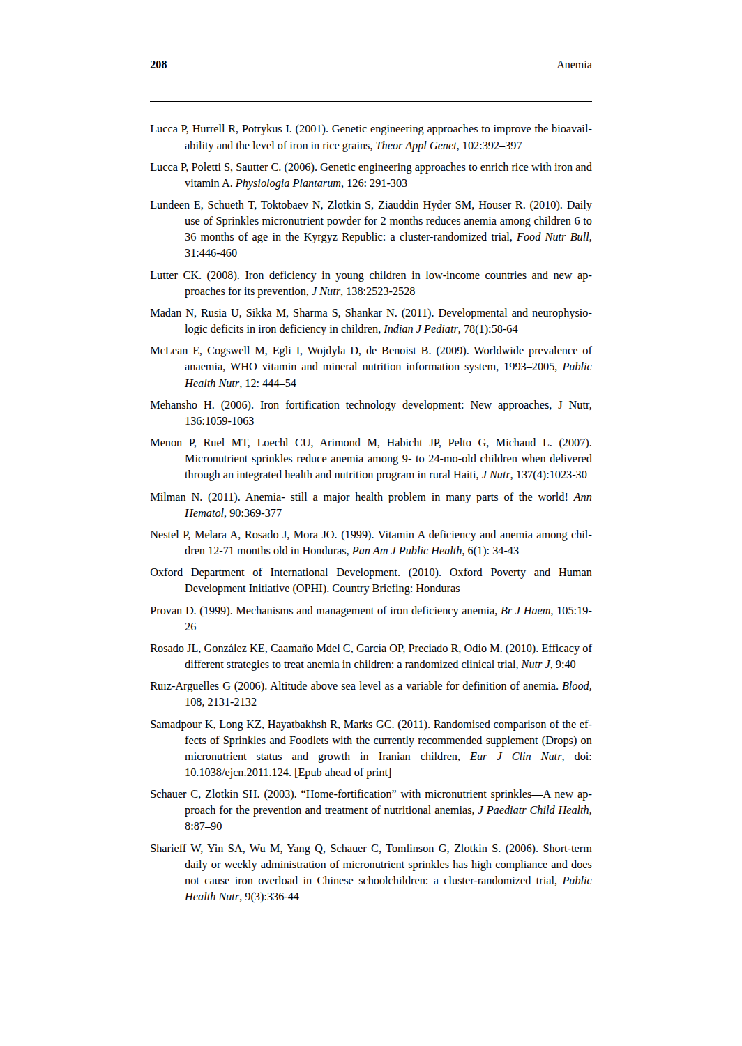208 Anemia
Lucca P, Hurrell R, Potrykus I. (2001). Genetic engineering approaches to improve the bioavailability and the level of iron in rice grains, Theor Appl Genet, 102:392–397
Lucca P, Poletti S, Sautter C. (2006). Genetic engineering approaches to enrich rice with iron and vitamin A. Physiologia Plantarum, 126: 291-303
Lundeen E, Schueth T, Toktobaev N, Zlotkin S, Ziauddin Hyder SM, Houser R. (2010). Daily use of Sprinkles micronutrient powder for 2 months reduces anemia among children 6 to 36 months of age in the Kyrgyz Republic: a cluster-randomized trial, Food Nutr Bull, 31:446-460
Lutter CK. (2008). Iron deficiency in young children in low-income countries and new approaches for its prevention, J Nutr, 138:2523-2528
Madan N, Rusia U, Sikka M, Sharma S, Shankar N. (2011). Developmental and neurophysiologic deficits in iron deficiency in children, Indian J Pediatr, 78(1):58-64
McLean E, Cogswell M, Egli I, Wojdyla D, de Benoist B. (2009). Worldwide prevalence of anaemia, WHO vitamin and mineral nutrition information system, 1993–2005, Public Health Nutr, 12: 444–54
Mehansho H. (2006). Iron fortification technology development: New approaches, J Nutr, 136:1059-1063
Menon P, Ruel MT, Loechl CU, Arimond M, Habicht JP, Pelto G, Michaud L. (2007). Micronutrient sprinkles reduce anemia among 9- to 24-mo-old children when delivered through an integrated health and nutrition program in rural Haiti, J Nutr, 137(4):1023-30
Milman N. (2011). Anemia- still a major health problem in many parts of the world! Ann Hematol, 90:369-377
Nestel P, Melara A, Rosado J, Mora JO. (1999). Vitamin A deficiency and anemia among children 12-71 months old in Honduras, Pan Am J Public Health, 6(1): 34-43
Oxford Department of International Development. (2010). Oxford Poverty and Human Development Initiative (OPHI). Country Briefing: Honduras
Provan D. (1999). Mechanisms and management of iron deficiency anemia, Br J Haem, 105:19-26
Rosado JL, González KE, Caamaño Mdel C, García OP, Preciado R, Odio M. (2010). Efficacy of different strategies to treat anemia in children: a randomized clinical trial, Nutr J, 9:40
Ruız-Arguelles G (2006). Altitude above sea level as a variable for definition of anemia. Blood, 108, 2131-2132
Samadpour K, Long KZ, Hayatbakhsh R, Marks GC. (2011). Randomised comparison of the effects of Sprinkles and Foodlets with the currently recommended supplement (Drops) on micronutrient status and growth in Iranian children, Eur J Clin Nutr, doi: 10.1038/ejcn.2011.124. [Epub ahead of print]
Schauer C, Zlotkin SH. (2003). “Home-fortification” with micronutrient sprinkles—A new approach for the prevention and treatment of nutritional anemias, J Paediatr Child Health, 8:87–90
Sharieff W, Yin SA, Wu M, Yang Q, Schauer C, Tomlinson G, Zlotkin S. (2006). Short-term daily or weekly administration of micronutrient sprinkles has high compliance and does not cause iron overload in Chinese schoolchildren: a cluster-randomized trial, Public Health Nutr, 9(3):336-44